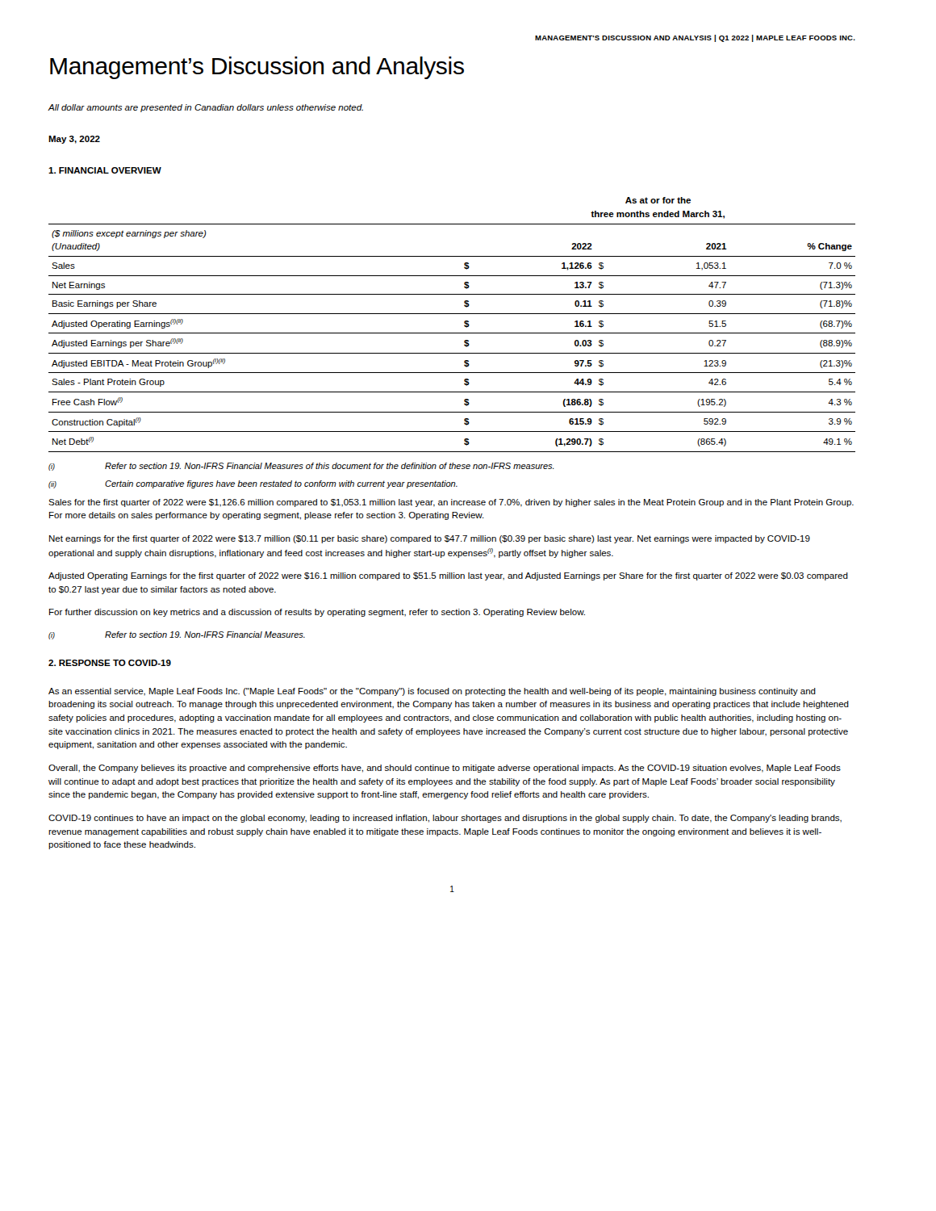MANAGEMENT'S DISCUSSION AND ANALYSIS | Q1 2022 | MAPLE LEAF FOODS INC.
Management’s Discussion and Analysis
All dollar amounts are presented in Canadian dollars unless otherwise noted.
May 3, 2022
1. FINANCIAL OVERVIEW
| | As at or for the |
| | three months ended March 31, |
| ($ millions except earnings per share) (Unaudited) | | 2022 | | 2021 | % Change |
| Sales | $ | 1,126.6 | $ | 1,053.1 | 7.0 % |
| Net Earnings | $ | 13.7 | $ | 47.7 | (71.3)% |
| Basic Earnings per Share | $ | 0.11 | $ | 0.39 | (71.8)% |
| Adjusted Operating Earnings (i)(ii) | $ | 16.1 | $ | 51.5 | (68.7)% |
| Adjusted Earnings per Share (i)(ii) | $ | 0.03 | $ | 0.27 | (88.9)% |
| Adjusted EBITDA - Meat Protein Group (i)(ii) | $ | 97.5 | $ | 123.9 | (21.3)% |
| Sales - Plant Protein Group | $ | 44.9 | $ | 42.6 | 5.4 % |
| Free Cash Flow (i) | $ | (186.8) | $ | (195.2) | 4.3 % |
| Construction Capital (i) | $ | 615.9 | $ | 592.9 | 3.9 % |
| Net Debt (i) | $ | (1,290.7) | $ | (865.4) | 49.1 % |
(i)
Refer to section 19. Non-IFRS Financial Measures of this document for the definition of these non-IFRS measures.
(ii)
Certain comparative figures have been restated to conform with current year presentation.
Sales for the first quarter of 2022 were $1,126.6 million compared to $1,053.1 million last year, an increase of 7.0%, driven by higher sales in the Meat Protein Group and in the Plant Protein Group. For more details on sales performance by operating segment, please refer to section 3. Operating Review.
Net earnings for the first quarter of 2022 were $13.7 million ($0.11 per basic share) compared to $47.7 million ($0.39 per basic share) last year. Net earnings were impacted by COVID-19 operational and supply chain disruptions, inflationary and feed cost increases and higher start-up expenses(i), partly offset by higher sales.
Adjusted Operating Earnings for the first quarter of 2022 were $16.1 million compared to $51.5 million last year, and Adjusted Earnings per Share for the first quarter of 2022 were $0.03 compared to $0.27 last year due to similar factors as noted above.
For further discussion on key metrics and a discussion of results by operating segment, refer to section 3. Operating Review below.
(i)
Refer to section 19. Non-IFRS Financial Measures.
2. RESPONSE TO COVID-19
As an essential service, Maple Leaf Foods Inc. ("Maple Leaf Foods" or the "Company") is focused on protecting the health and well-being of its people, maintaining business continuity and broadening its social outreach. To manage through this unprecedented environment, the Company has taken a number of measures in its business and operating practices that include heightened safety policies and procedures, adopting a vaccination mandate for all employees and contractors, and close communication and collaboration with public health authorities, including hosting on-site vaccination clinics in 2021. The measures enacted to protect the health and safety of employees have increased the Company’s current cost structure due to higher labour, personal protective equipment, sanitation and other expenses associated with the pandemic.
Overall, the Company believes its proactive and comprehensive efforts have, and should continue to mitigate adverse operational impacts. As the COVID-19 situation evolves, Maple Leaf Foods will continue to adapt and adopt best practices that prioritize the health and safety of its employees and the stability of the food supply. As part of Maple Leaf Foods’ broader social responsibility since the pandemic began, the Company has provided extensive support to front-line staff, emergency food relief efforts and health care providers.
COVID-19 continues to have an impact on the global economy, leading to increased inflation, labour shortages and disruptions in the global supply chain. To date, the Company's leading brands, revenue management capabilities and robust supply chain have enabled it to mitigate these impacts. Maple Leaf Foods continues to monitor the ongoing environment and believes it is well-positioned to face these headwinds.
1